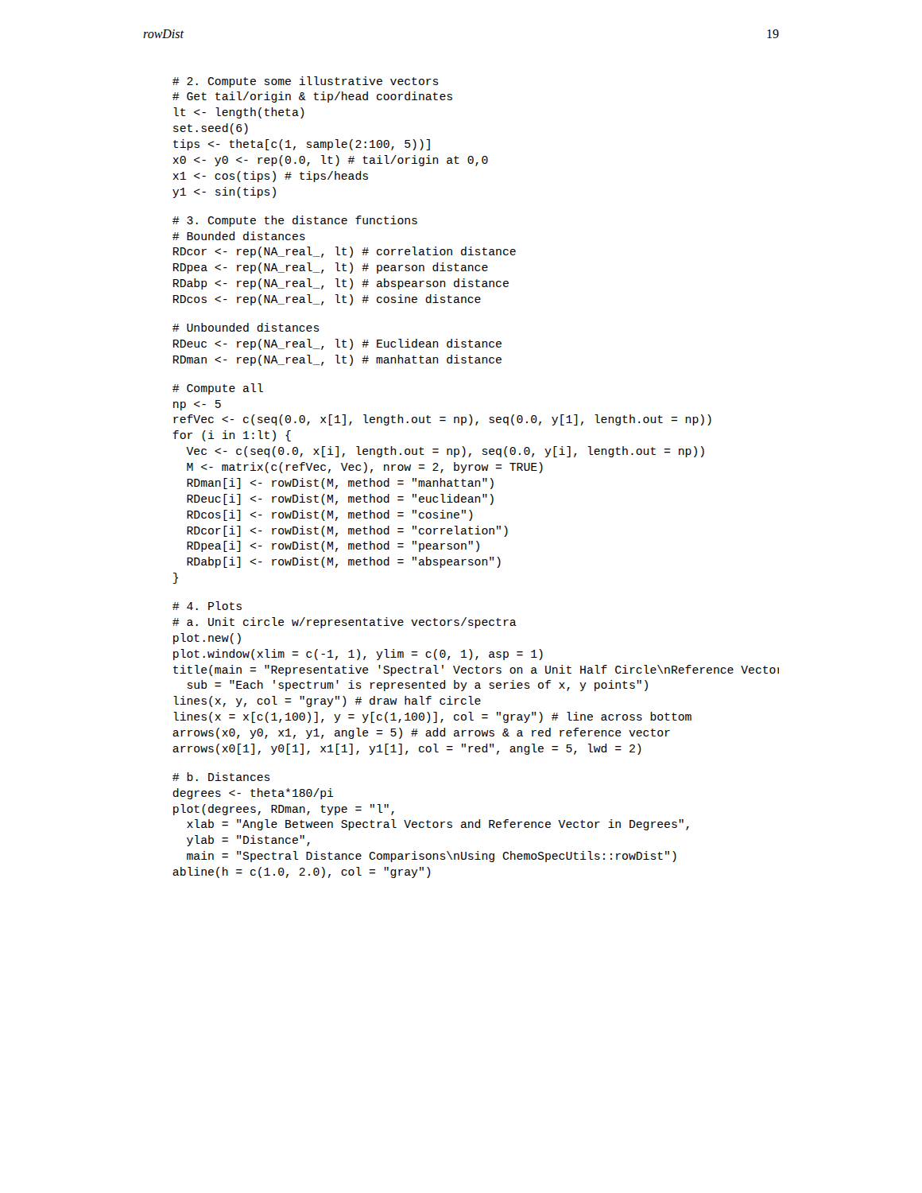rowDist 19
# 2. Compute some illustrative vectors
# Get tail/origin & tip/head coordinates
lt <- length(theta)
set.seed(6)
tips <- theta[c(1, sample(2:100, 5))]
x0 <- y0 <- rep(0.0, lt) # tail/origin at 0,0
x1 <- cos(tips) # tips/heads
y1 <- sin(tips)
# 3. Compute the distance functions
# Bounded distances
RDcor <- rep(NA_real_, lt) # correlation distance
RDpea <- rep(NA_real_, lt) # pearson distance
RDabp <- rep(NA_real_, lt) # abspearson distance
RDcos <- rep(NA_real_, lt) # cosine distance
# Unbounded distances
RDeuc <- rep(NA_real_, lt) # Euclidean distance
RDman <- rep(NA_real_, lt) # manhattan distance
# Compute all
np <- 5
refVec <- c(seq(0.0, x[1], length.out = np), seq(0.0, y[1], length.out = np))
for (i in 1:lt) {
  Vec <- c(seq(0.0, x[i], length.out = np), seq(0.0, y[i], length.out = np))
  M <- matrix(c(refVec, Vec), nrow = 2, byrow = TRUE)
  RDman[i] <- rowDist(M, method = "manhattan")
  RDeuc[i] <- rowDist(M, method = "euclidean")
  RDcos[i] <- rowDist(M, method = "cosine")
  RDcor[i] <- rowDist(M, method = "correlation")
  RDpea[i] <- rowDist(M, method = "pearson")
  RDabp[i] <- rowDist(M, method = "abspearson")
}
# 4. Plots
# a. Unit circle w/representative vectors/spectra
plot.new()
plot.window(xlim = c(-1, 1), ylim = c(0, 1), asp = 1)
title(main = "Representative 'Spectral' Vectors on a Unit Half Circle\nReference Vector in Red",
  sub = "Each 'spectrum' is represented by a series of x, y points")
lines(x, y, col = "gray") # draw half circle
lines(x = x[c(1,100)], y = y[c(1,100)], col = "gray") # line across bottom
arrows(x0, y0, x1, y1, angle = 5) # add arrows & a red reference vector
arrows(x0[1], y0[1], x1[1], y1[1], col = "red", angle = 5, lwd = 2)
# b. Distances
degrees <- theta*180/pi
plot(degrees, RDman, type = "l",
  xlab = "Angle Between Spectral Vectors and Reference Vector in Degrees",
  ylab = "Distance",
  main = "Spectral Distance Comparisons\nUsing ChemoSpecUtils::rowDist")
abline(h = c(1.0, 2.0), col = "gray")